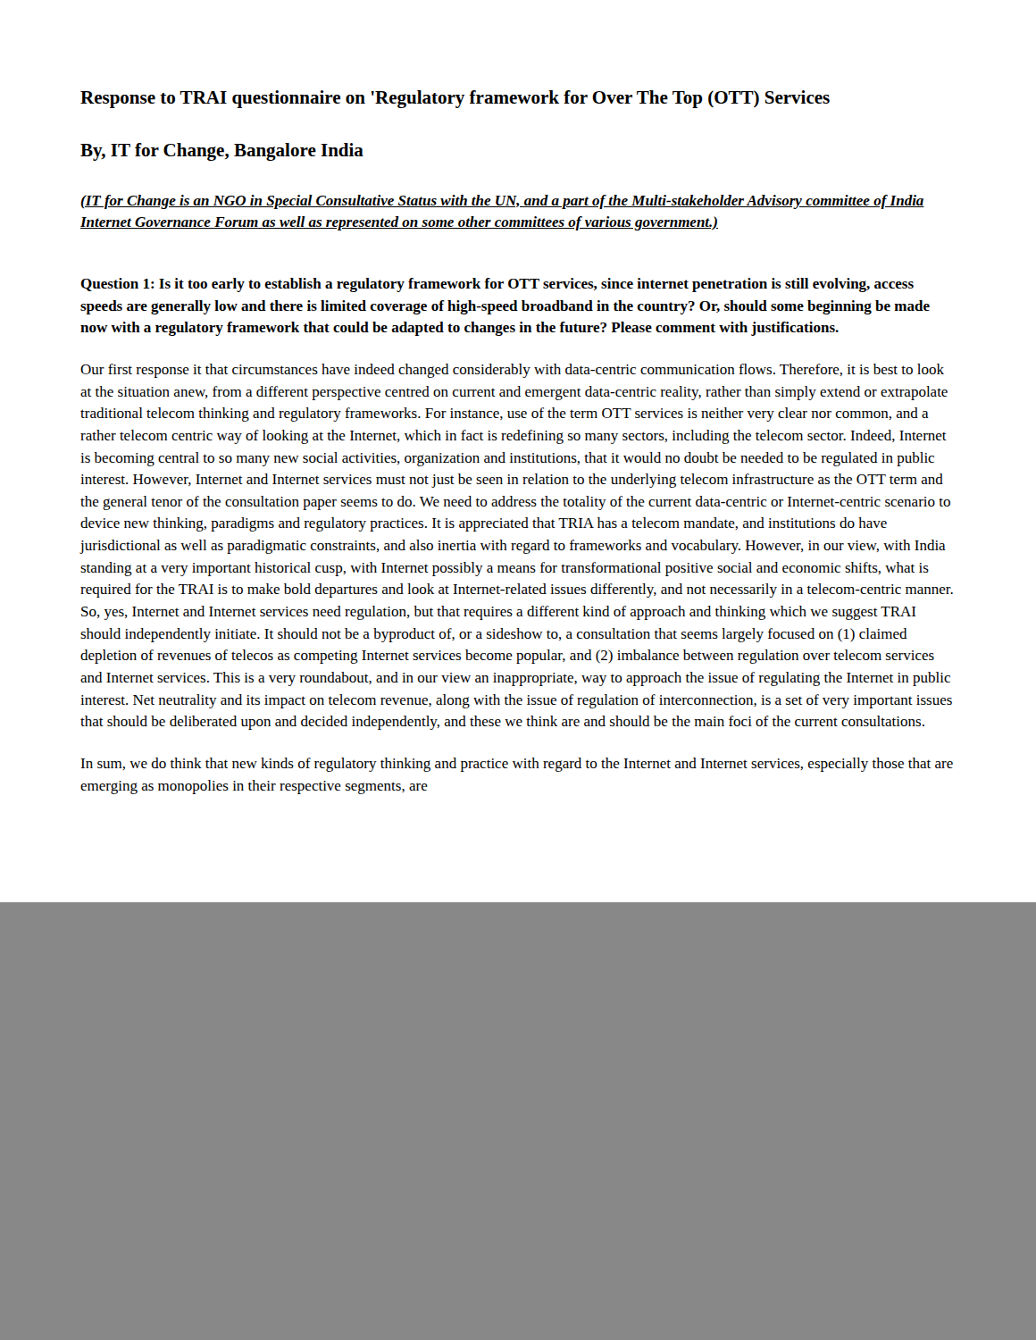Response to TRAI questionnaire on 'Regulatory framework for Over The Top (OTT) Services
By, IT for Change, Bangalore India
(IT for Change is an NGO in Special Consultative Status with the UN, and a part of the Multi-stakeholder Advisory committee of India Internet Governance Forum as well as represented on some other committees of various government.)
Question 1: Is it too early to establish a regulatory framework for OTT services, since internet penetration is still evolving, access speeds are generally low and there is limited coverage of high-speed broadband in the country? Or, should some beginning be made now with a regulatory framework that could be adapted to changes in the future? Please comment with justifications.
Our first response it that circumstances have indeed changed considerably with data-centric communication flows. Therefore, it is best to look at the situation anew, from a different perspective centred on current and emergent data-centric reality, rather than simply extend or extrapolate traditional telecom thinking and regulatory frameworks. For instance, use of the term OTT services is neither very clear nor common, and a rather telecom centric way of looking at the Internet, which in fact is redefining so many sectors, including the telecom sector. Indeed, Internet is becoming central to so many new social activities, organization and institutions, that it would no doubt be needed to be regulated in public interest. However, Internet and Internet services must not just be seen in relation to the underlying telecom infrastructure as the OTT term and the general tenor of the consultation paper seems to do. We need to address the totality of the current data-centric or Internet-centric scenario to device new thinking, paradigms and regulatory practices. It is appreciated that TRIA has a telecom mandate, and institutions do have jurisdictional as well as paradigmatic constraints, and also inertia with regard to frameworks and vocabulary. However, in our view, with India standing at a very important historical cusp, with Internet possibly a means for transformational positive social and economic shifts, what is required for the TRAI is to make bold departures and look at Internet-related issues differently, and not necessarily in a telecom-centric manner. So, yes, Internet and Internet services need regulation, but that requires a different kind of approach and thinking which we suggest TRAI should independently initiate. It should not be a byproduct of, or a sideshow to, a consultation that seems largely focused on (1) claimed depletion of revenues of telecos as competing Internet services become popular, and (2) imbalance between regulation over telecom services and Internet services. This is a very roundabout, and in our view an inappropriate, way to approach the issue of regulating the Internet in public interest. Net neutrality and its impact on telecom revenue, along with the issue of regulation of interconnection, is a set of very important issues that should be deliberated upon and decided independently, and these we think are and should be the main foci of the current consultations.
In sum, we do think that new kinds of regulatory thinking and practice with regard to the Internet and Internet services, especially those that are emerging as monopolies in their respective segments, are